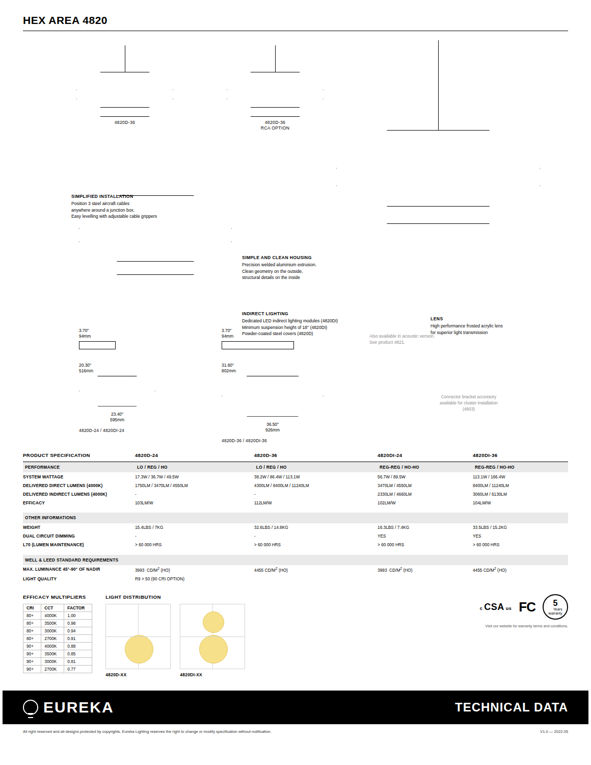HEX AREA 4820
4820D-36
4820D-36
RCA OPTION
SIMPLIFIED INSTALLATION Position 3 steel aircraft cables
anywhere around a junction box.
Easy levelling with adjustable cable grippers
SIMPLE AND CLEAN HOUSING Precision welded aluminium extrusion.
Clean geometry on the outside,
structural details on the inside
INDIRECT LIGHTING Dedicated LED indirect lighting modules (4820DI)
Minimum suspension height of 18'' (4820DI)
Powder-coated steel covers (4820D)
LENS High performance frosted acrylic lens
for superior light transmission
3.70"
94mm
20.30"
516mm
23.40"
595mm
4820D-24 / 4820DI-24
3.70"
94mm
31.60"
802mm
36.50"
926mm
4820D-36 / 4820DI-36
Also available in acoustic version.
See product 4821.
Connector bracket accessory
available for cluster installation
(4903)
| PRODUCT SPECIFICATION | 4820D-24 | 4820D-36 | 4820DI-24 | 4820DI-36 |
| --- | --- | --- | --- | --- |
| PERFORMANCE | LO / REG / HO | LO / REG / HO | REG-REG / HO-HO | REG-REG / HO-HO |
| SYSTEM WATTAGE | 17.3W / 36.7W / 49.5W | 38.2W / 86.4W / 113.1W | 56.7W / 89.5W | 113.1W / 166.4W |
| DELIVERED DIRECT LUMENS (4000K) | 1750LM / 3470LM / 4550LM | 4300LM / 8400LM / 11240LM | 3470LM / 4550LM | 8400LM / 11240LM |
| DELIVERED INDIRECT LUMENS (4000K) | - | - | 2330LM / 4660LM | 3060LM / 6130LM |
| EFFICACY | 103LM/W | 112LM/W | 102LM/W | 104LM/W |
| OTHER INFORMATIONS | | | | |
| WEIGHT | 15.4LBS / 7KG | 32.6LBS / 14.8KG | 16.3LBS / 7.4KG | 33.5LBS / 15.2KG |
| DUAL CIRCUIT DIMMING | - | - | YES | YES |
| L70 (LUMEN MAINTENANCE) | > 60 000 HRS | > 60 000 HRS | > 60 000 HRS | > 60 000 HRS |
| WELL & LEED STANDARD REQUIREMENTS | | | | |
| MAX. LUMINANCE 45°-90° OF NADIR | 3993 CD/M 2 (HO) | 4455 CD/M 2 (HO) | 3993 CD/M 2 (HO) | 4455 CD/M 2 (HO) |
| LIGHT QUALITY | R9 > 50 (90 CRI OPTION) | | | |
EFFICACY MULTIPLIERS
| CRI | CCT | FACTOR |
| --- | --- | --- |
| 80+ | 4000K | 1.00 |
| 80+ | 3500K | 0.98 |
| 80+ | 3000K | 0.94 |
| 80+ | 2700K | 0.91 |
| 90+ | 4000K | 0.88 |
| 90+ | 3500K | 0.85 |
| 90+ | 3000K | 0.81 |
| 90+ | 2700K | 0.77 |
LIGHT DISTRIBUTION
4820D-XX
4820DI-XX
c CSA us
FC
5 Years
warranty
Visit our website for warranty terms and conditions.
EUREKA
TECHNICAL DATA
All right reserved and all designs protected by copyrights. Eureka Lighting reserves the right to change or modify specification without notification. V1.0 — 2022.05